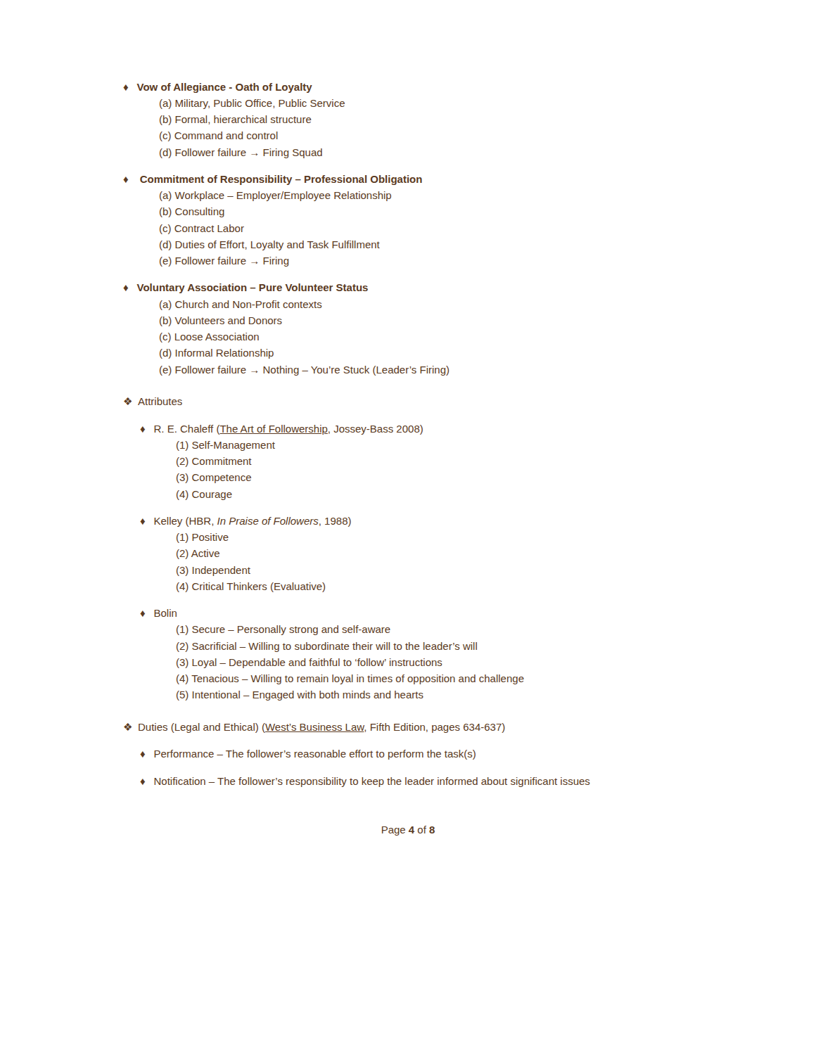Vow of Allegiance - Oath of Loyalty
(a) Military, Public Office, Public Service
(b) Formal, hierarchical structure
(c) Command and control
(d) Follower failure → Firing Squad
Commitment of Responsibility – Professional Obligation
(a) Workplace – Employer/Employee Relationship
(b) Consulting
(c) Contract Labor
(d) Duties of Effort, Loyalty and Task Fulfillment
(e) Follower failure → Firing
Voluntary Association – Pure Volunteer Status
(a) Church and Non-Profit contexts
(b) Volunteers and Donors
(c) Loose Association
(d) Informal Relationship
(e) Follower failure → Nothing – You’re Stuck (Leader’s Firing)
Attributes
R. E. Chaleff (The Art of Followership, Jossey-Bass 2008)
(1) Self-Management
(2) Commitment
(3) Competence
(4) Courage
Kelley (HBR, In Praise of Followers, 1988)
(1) Positive
(2) Active
(3) Independent
(4) Critical Thinkers (Evaluative)
Bolin
(1) Secure – Personally strong and self-aware
(2) Sacrificial – Willing to subordinate their will to the leader’s will
(3) Loyal – Dependable and faithful to ‘follow’ instructions
(4) Tenacious – Willing to remain loyal in times of opposition and challenge
(5) Intentional – Engaged with both minds and hearts
Duties (Legal and Ethical) (West’s Business Law, Fifth Edition, pages 634-637)
Performance – The follower’s reasonable effort to perform the task(s)
Notification – The follower’s responsibility to keep the leader informed about significant issues
Page 4 of 8